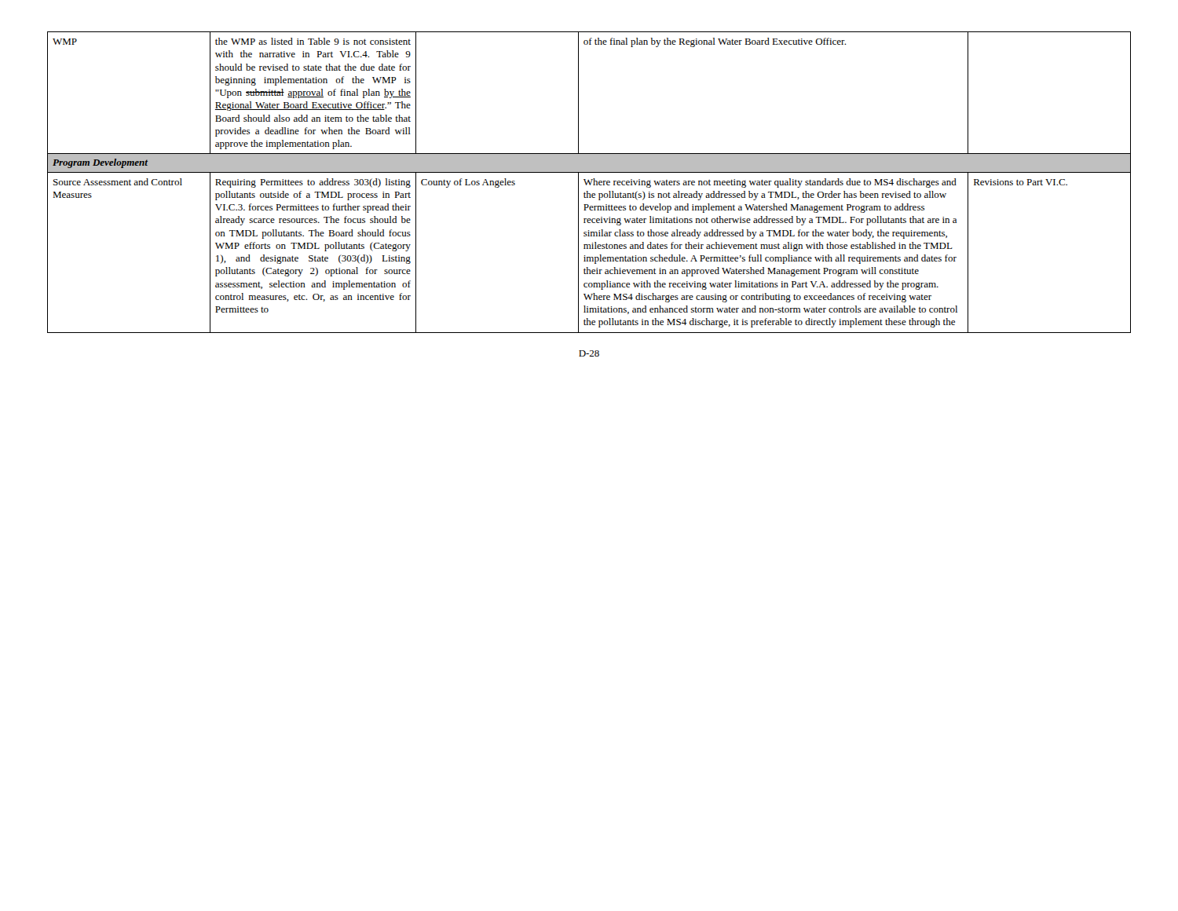| WMP | the WMP as listed in Table 9 is not consistent with the narrative in Part VI.C.4. Table 9 should be revised to state that the due date for beginning implementation of the WMP is "Upon submittal approval of final plan by the Regional Water Board Executive Officer .” The Board should also add an item to the table that provides a deadline for when the Board will approve the implementation plan. | | of the final plan by the Regional Water Board Executive Officer. | |
| Program Development |
| Source Assessment and Control Measures | Requiring Permittees to address 303(d) listing pollutants outside of a TMDL process in Part VI.C.3. forces Permittees to further spread their already scarce resources. The focus should be on TMDL pollutants. The Board should focus WMP efforts on TMDL pollutants (Category 1), and designate State (303(d)) Listing pollutants (Category 2) optional for source assessment, selection and implementation of control measures, etc. Or, as an incentive for Permittees to | County of Los Angeles | Where receiving waters are not meeting water quality standards due to MS4 discharges and the pollutant(s) is not already addressed by a TMDL, the Order has been revised to allow Permittees to develop and implement a Watershed Management Program to address receiving water limitations not otherwise addressed by a TMDL. For pollutants that are in a similar class to those already addressed by a TMDL for the water body, the requirements, milestones and dates for their achievement must align with those established in the TMDL implementation schedule. A Permittee’s full compliance with all requirements and dates for their achievement in an approved Watershed Management Program will constitute compliance with the receiving water limitations in Part V.A. addressed by the program. Where MS4 discharges are causing or contributing to exceedances of receiving water limitations, and enhanced storm water and non-storm water controls are available to control the pollutants in the MS4 discharge, it is preferable to directly implement these through the | Revisions to Part VI.C. |
D-28